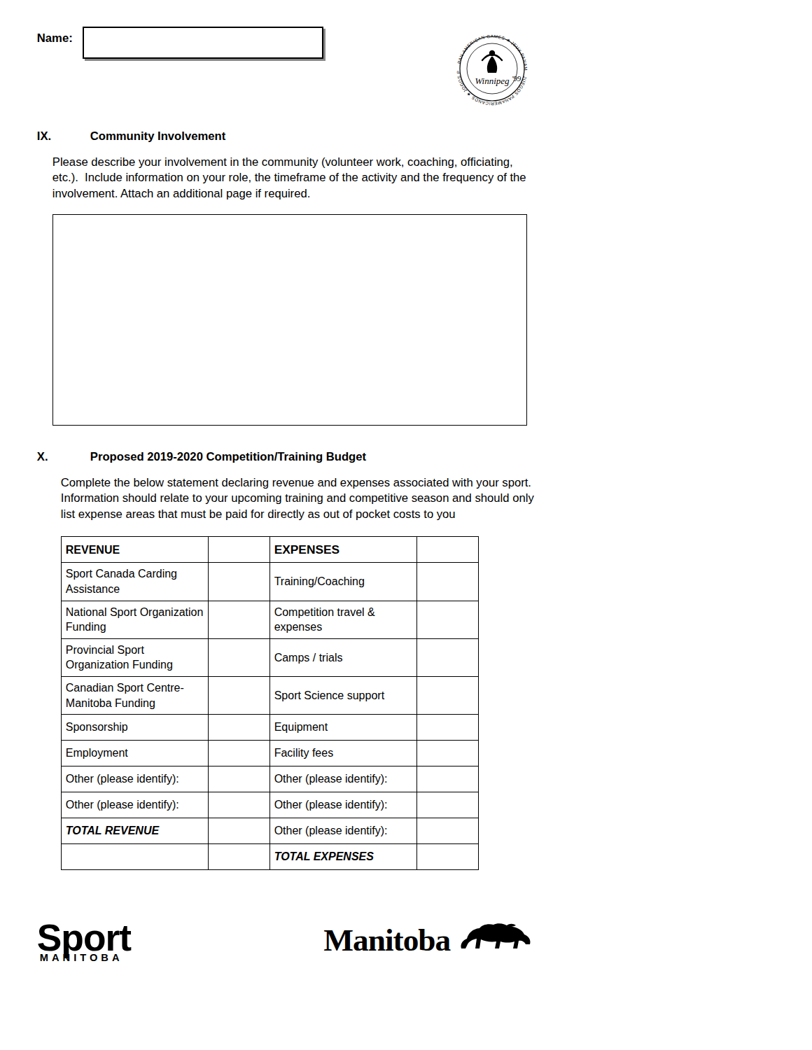Name:
PAN AMERICAN GAMES ★ JEUX PANAMÉRICAINS JUEGOS PANAMERICANOS ★ JOGOS PAN-AMERICANOS Winnipeg '99
IX. Community Involvement
Please describe your involvement in the community (volunteer work, coaching, officiating, etc.). Include information on your role, the timeframe of the activity and the frequency of the involvement. Attach an additional page if required.
X. Proposed 2019-2020 Competition/Training Budget
Complete the below statement declaring revenue and expenses associated with your sport. Information should relate to your upcoming training and competitive season and should only list expense areas that must be paid for directly as out of pocket costs to you
| REVENUE | | EXPENSES | |
| Sport Canada Carding Assistance | | Training/Coaching | |
| National Sport Organization Funding | | Competition travel & expenses | |
| Provincial Sport Organization Funding | | Camps / trials | |
| Canadian Sport Centre-Manitoba Funding | | Sport Science support | |
| Sponsorship | | Equipment | |
| Employment | | Facility fees | |
| Other (please identify): | | Other (please identify): | |
| Other (please identify): | | Other (please identify): | |
| TOTAL REVENUE | | Other (please identify): | |
| | | TOTAL EXPENSES | |
Sport
MANITOBA
Manitoba